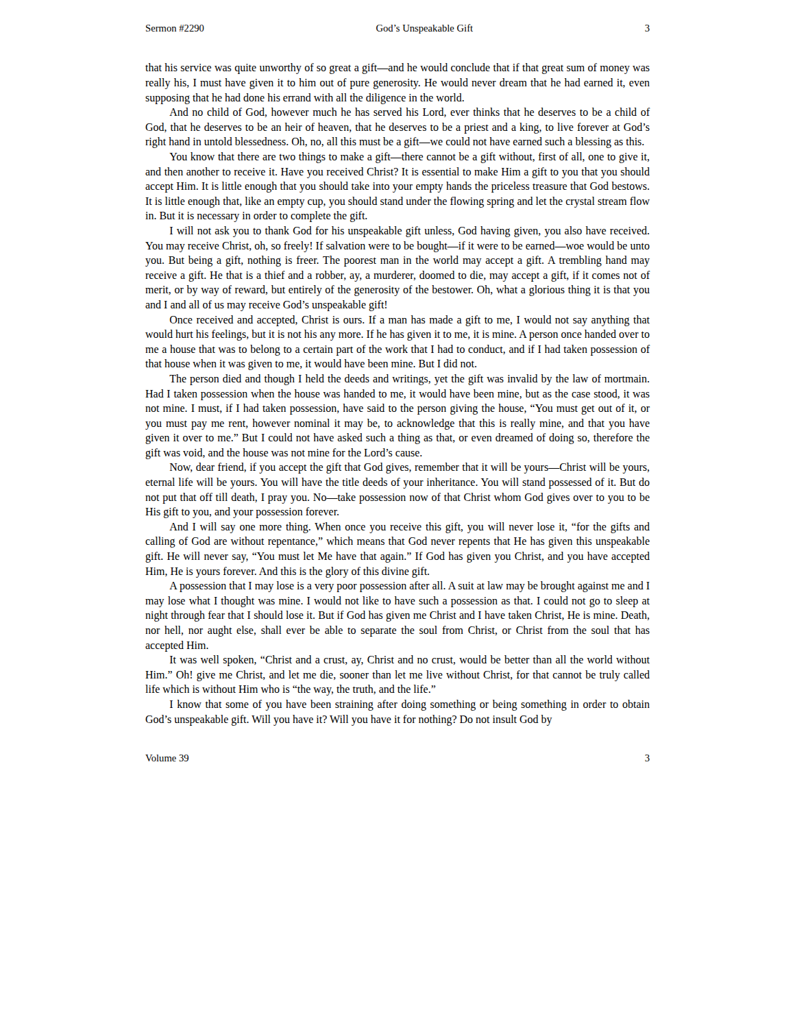Sermon #2290 God’s Unspeakable Gift 3
that his service was quite unworthy of so great a gift—and he would conclude that if that great sum of money was really his, I must have given it to him out of pure generosity. He would never dream that he had earned it, even supposing that he had done his errand with all the diligence in the world.
And no child of God, however much he has served his Lord, ever thinks that he deserves to be a child of God, that he deserves to be an heir of heaven, that he deserves to be a priest and a king, to live forever at God’s right hand in untold blessedness. Oh, no, all this must be a gift—we could not have earned such a blessing as this.
You know that there are two things to make a gift—there cannot be a gift without, first of all, one to give it, and then another to receive it. Have you received Christ? It is essential to make Him a gift to you that you should accept Him. It is little enough that you should take into your empty hands the priceless treasure that God bestows. It is little enough that, like an empty cup, you should stand under the flowing spring and let the crystal stream flow in. But it is necessary in order to complete the gift.
I will not ask you to thank God for his unspeakable gift unless, God having given, you also have received. You may receive Christ, oh, so freely! If salvation were to be bought—if it were to be earned—woe would be unto you. But being a gift, nothing is freer. The poorest man in the world may accept a gift. A trembling hand may receive a gift. He that is a thief and a robber, ay, a murderer, doomed to die, may accept a gift, if it comes not of merit, or by way of reward, but entirely of the generosity of the bestower. Oh, what a glorious thing it is that you and I and all of us may receive God’s unspeakable gift!
Once received and accepted, Christ is ours. If a man has made a gift to me, I would not say anything that would hurt his feelings, but it is not his any more. If he has given it to me, it is mine. A person once handed over to me a house that was to belong to a certain part of the work that I had to conduct, and if I had taken possession of that house when it was given to me, it would have been mine. But I did not.
The person died and though I held the deeds and writings, yet the gift was invalid by the law of mortmain. Had I taken possession when the house was handed to me, it would have been mine, but as the case stood, it was not mine. I must, if I had taken possession, have said to the person giving the house, “You must get out of it, or you must pay me rent, however nominal it may be, to acknowledge that this is really mine, and that you have given it over to me.” But I could not have asked such a thing as that, or even dreamed of doing so, therefore the gift was void, and the house was not mine for the Lord’s cause.
Now, dear friend, if you accept the gift that God gives, remember that it will be yours—Christ will be yours, eternal life will be yours. You will have the title deeds of your inheritance. You will stand possessed of it. But do not put that off till death, I pray you. No—take possession now of that Christ whom God gives over to you to be His gift to you, and your possession forever.
And I will say one more thing. When once you receive this gift, you will never lose it, “for the gifts and calling of God are without repentance,” which means that God never repents that He has given this unspeakable gift. He will never say, “You must let Me have that again.” If God has given you Christ, and you have accepted Him, He is yours forever. And this is the glory of this divine gift.
A possession that I may lose is a very poor possession after all. A suit at law may be brought against me and I may lose what I thought was mine. I would not like to have such a possession as that. I could not go to sleep at night through fear that I should lose it. But if God has given me Christ and I have taken Christ, He is mine. Death, nor hell, nor aught else, shall ever be able to separate the soul from Christ, or Christ from the soul that has accepted Him.
It was well spoken, “Christ and a crust, ay, Christ and no crust, would be better than all the world without Him.” Oh! give me Christ, and let me die, sooner than let me live without Christ, for that cannot be truly called life which is without Him who is “the way, the truth, and the life.”
I know that some of you have been straining after doing something or being something in order to obtain God’s unspeakable gift. Will you have it? Will you have it for nothing? Do not insult God by
Volume 39 3